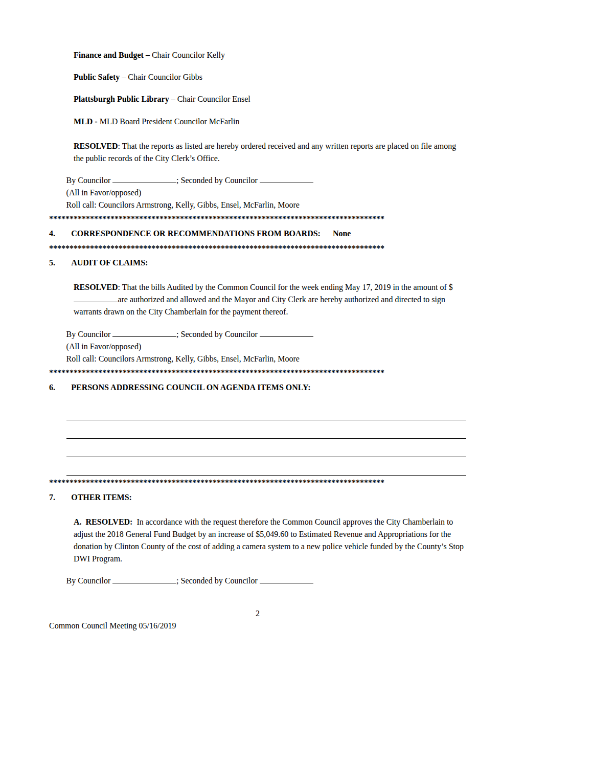Finance and Budget – Chair Councilor Kelly
Public Safety – Chair Councilor Gibbs
Plattsburgh Public Library – Chair Councilor Ensel
MLD - MLD Board President Councilor McFarlin
RESOLVED: That the reports as listed are hereby ordered received and any written reports are placed on file among the public records of the City Clerk’s Office.
By Councilor ; Seconded by Councilor
(All in Favor/opposed)
Roll call: Councilors Armstrong, Kelly, Gibbs, Ensel, McFarlin, Moore
**********************************************************************************
4. CORRESPONDENCE OR RECOMMENDATIONS FROM BOARDS: None
**********************************************************************************
5. AUDIT OF CLAIMS:
RESOLVED: That the bills Audited by the Common Council for the week ending May 17, 2019 in the amount of $ are authorized and allowed and the Mayor and City Clerk are hereby authorized and directed to sign warrants drawn on the City Chamberlain for the payment thereof.
By Councilor ; Seconded by Councilor
(All in Favor/opposed)
Roll call: Councilors Armstrong, Kelly, Gibbs, Ensel, McFarlin, Moore
**********************************************************************************
6. PERSONS ADDRESSING COUNCIL ON AGENDA ITEMS ONLY:
**********************************************************************************
7. OTHER ITEMS:
A. RESOLVED: In accordance with the request therefore the Common Council approves the City Chamberlain to adjust the 2018 General Fund Budget by an increase of $5,049.60 to Estimated Revenue and Appropriations for the donation by Clinton County of the cost of adding a camera system to a new police vehicle funded by the County’s Stop DWI Program.
By Councilor ; Seconded by Councilor
2
Common Council Meeting 05/16/2019